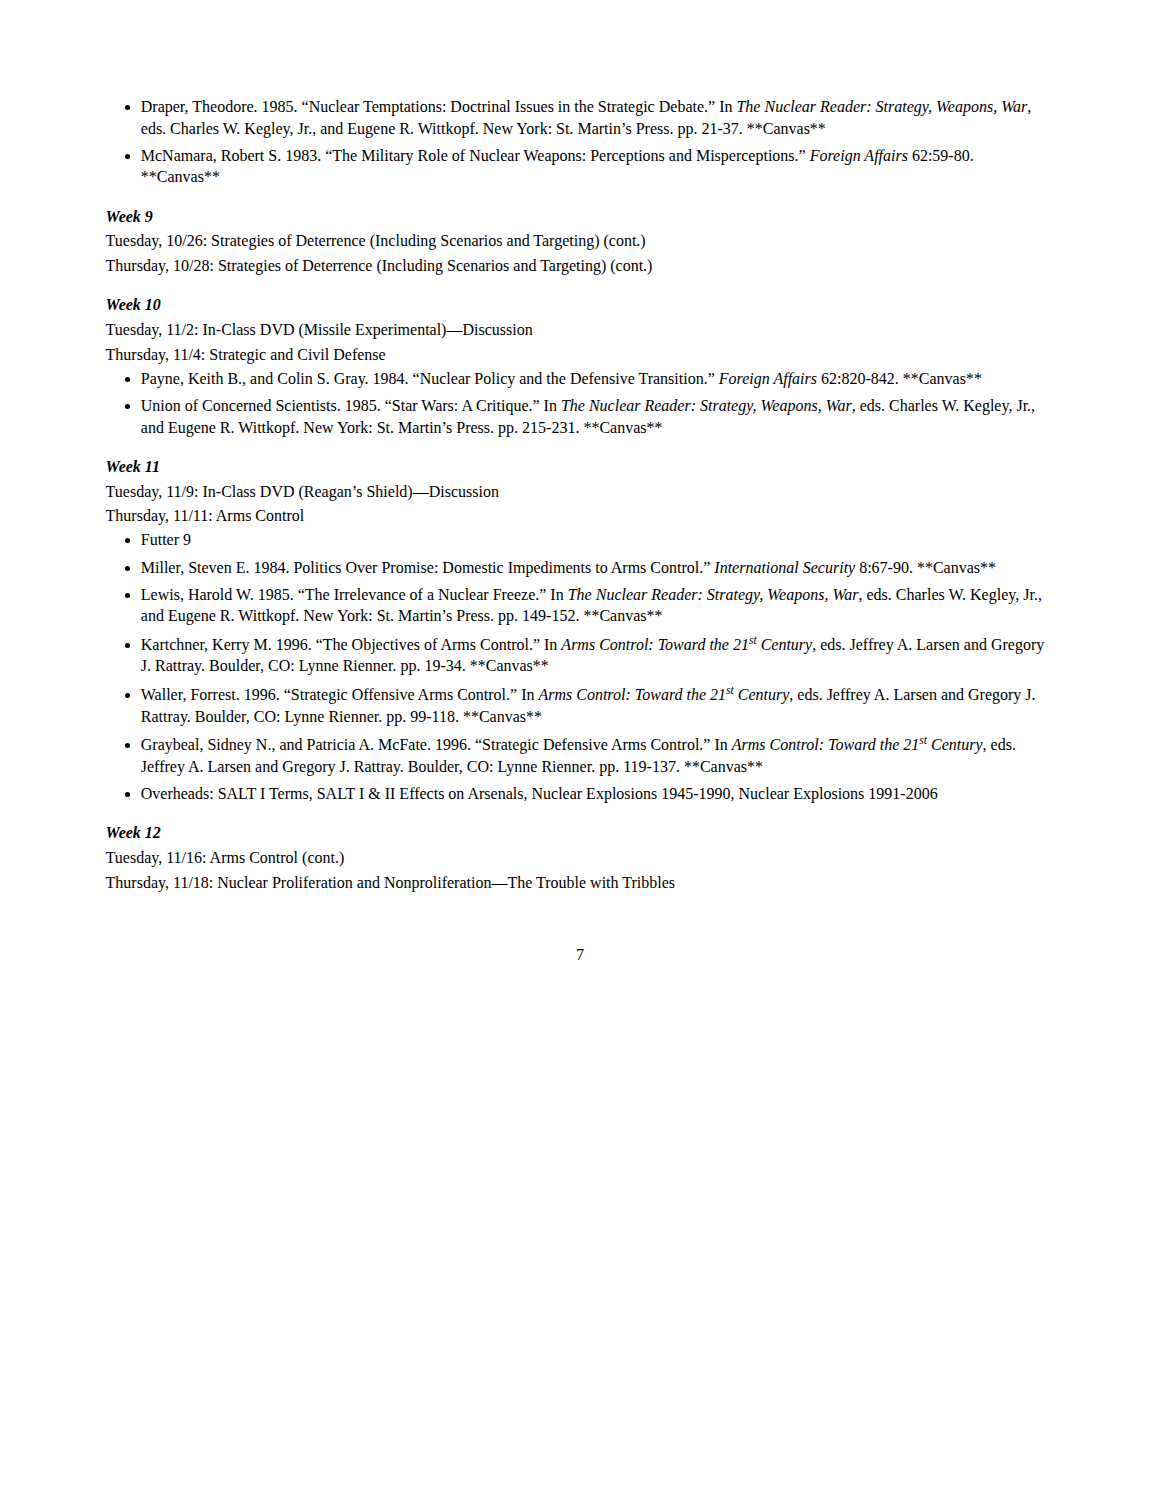Draper, Theodore. 1985. “Nuclear Temptations: Doctrinal Issues in the Strategic Debate.” In The Nuclear Reader: Strategy, Weapons, War, eds. Charles W. Kegley, Jr., and Eugene R. Wittkopf. New York: St. Martin’s Press. pp. 21-37. **Canvas**
McNamara, Robert S. 1983. “The Military Role of Nuclear Weapons: Perceptions and Misperceptions.” Foreign Affairs 62:59-80. **Canvas**
Week 9
Tuesday, 10/26: Strategies of Deterrence (Including Scenarios and Targeting) (cont.)
Thursday, 10/28: Strategies of Deterrence (Including Scenarios and Targeting) (cont.)
Week 10
Tuesday, 11/2: In-Class DVD (Missile Experimental)—Discussion
Thursday, 11/4: Strategic and Civil Defense
Payne, Keith B., and Colin S. Gray. 1984. “Nuclear Policy and the Defensive Transition.” Foreign Affairs 62:820-842. **Canvas**
Union of Concerned Scientists. 1985. “Star Wars: A Critique.” In The Nuclear Reader: Strategy, Weapons, War, eds. Charles W. Kegley, Jr., and Eugene R. Wittkopf. New York: St. Martin’s Press. pp. 215-231. **Canvas**
Week 11
Tuesday, 11/9: In-Class DVD (Reagan’s Shield)—Discussion
Thursday, 11/11: Arms Control
Futter 9
Miller, Steven E. 1984. Politics Over Promise: Domestic Impediments to Arms Control.” International Security 8:67-90. **Canvas**
Lewis, Harold W. 1985. “The Irrelevance of a Nuclear Freeze.” In The Nuclear Reader: Strategy, Weapons, War, eds. Charles W. Kegley, Jr., and Eugene R. Wittkopf. New York: St. Martin’s Press. pp. 149-152. **Canvas**
Kartchner, Kerry M. 1996. “The Objectives of Arms Control.” In Arms Control: Toward the 21st Century, eds. Jeffrey A. Larsen and Gregory J. Rattray. Boulder, CO: Lynne Rienner. pp. 19-34. **Canvas**
Waller, Forrest. 1996. “Strategic Offensive Arms Control.” In Arms Control: Toward the 21st Century, eds. Jeffrey A. Larsen and Gregory J. Rattray. Boulder, CO: Lynne Rienner. pp. 99-118. **Canvas**
Graybeal, Sidney N., and Patricia A. McFate. 1996. “Strategic Defensive Arms Control.” In Arms Control: Toward the 21st Century, eds. Jeffrey A. Larsen and Gregory J. Rattray. Boulder, CO: Lynne Rienner. pp. 119-137. **Canvas**
Overheads: SALT I Terms, SALT I & II Effects on Arsenals, Nuclear Explosions 1945-1990, Nuclear Explosions 1991-2006
Week 12
Tuesday, 11/16: Arms Control (cont.)
Thursday, 11/18: Nuclear Proliferation and Nonproliferation—The Trouble with Tribbles
7